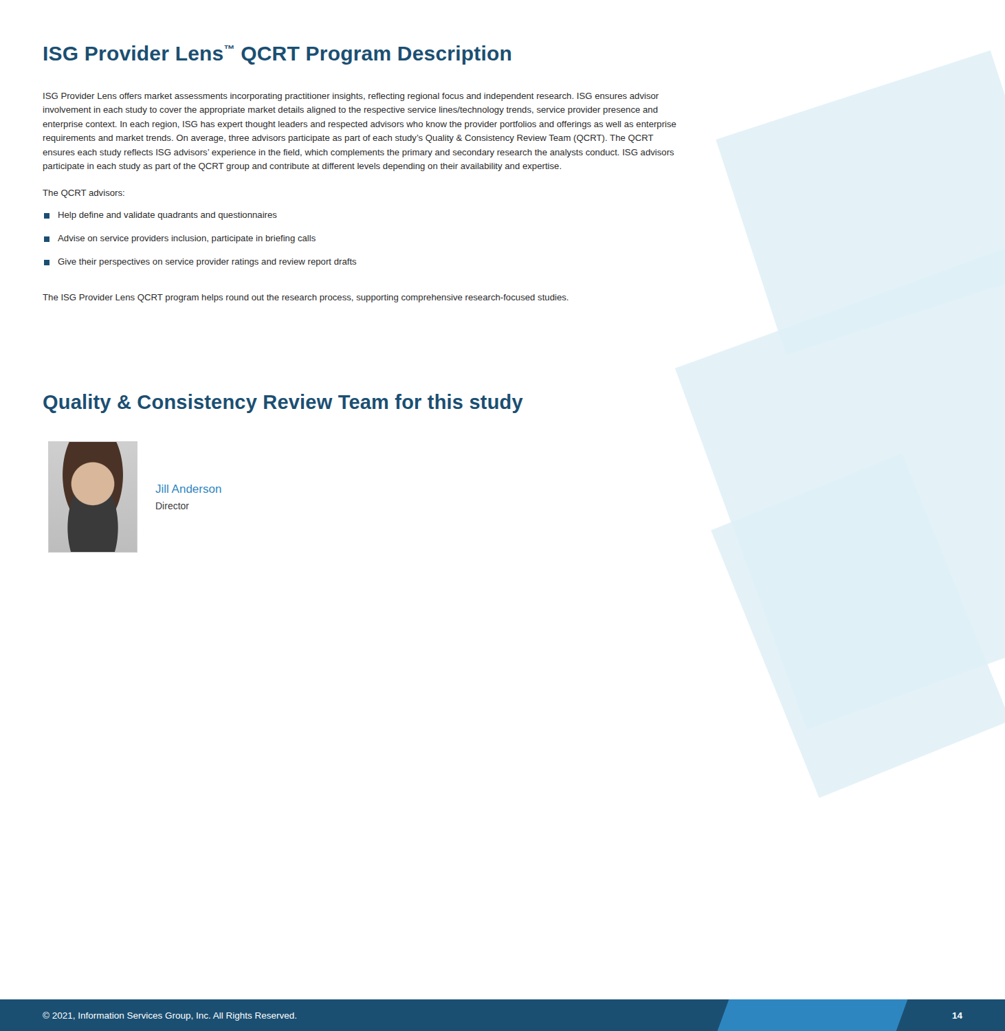ISG Provider Lens™ QCRT Program Description
ISG Provider Lens offers market assessments incorporating practitioner insights, reflecting regional focus and independent research. ISG ensures advisor involvement in each study to cover the appropriate market details aligned to the respective service lines/technology trends, service provider presence and enterprise context. In each region, ISG has expert thought leaders and respected advisors who know the provider portfolios and offerings as well as enterprise requirements and market trends. On average, three advisors participate as part of each study’s Quality & Consistency Review Team (QCRT). The QCRT ensures each study reflects ISG advisors’ experience in the field, which complements the primary and secondary research the analysts conduct. ISG advisors participate in each study as part of the QCRT group and contribute at different levels depending on their availability and expertise.
The QCRT advisors:
Help define and validate quadrants and questionnaires
Advise on service providers inclusion, participate in briefing calls
Give their perspectives on service provider ratings and review report drafts
The ISG Provider Lens QCRT program helps round out the research process, supporting comprehensive research-focused studies.
Quality & Consistency Review Team for this study
Jill Anderson
Director
© 2021, Information Services Group, Inc. All Rights Reserved.
14